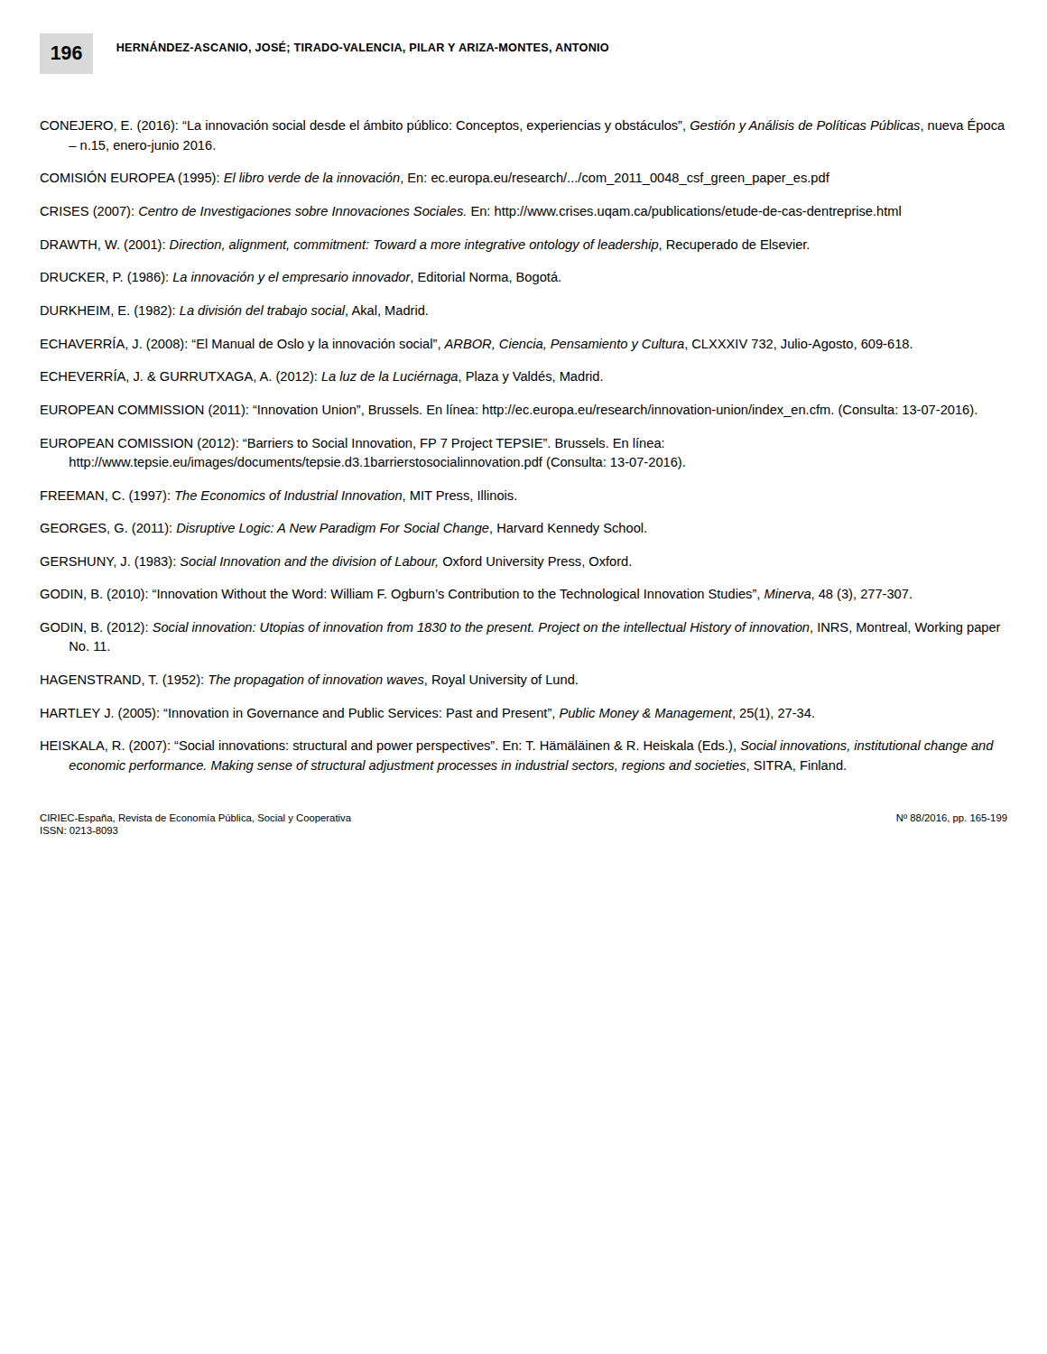196
HERNÁNDEZ-ASCANIO, JOSÉ; TIRADO-VALENCIA, PILAR Y ARIZA-MONTES, ANTONIO
CONEJERO, E. (2016): “La innovación social desde el ámbito público: Conceptos, experiencias y obstáculos”, Gestión y Análisis de Políticas Públicas, nueva Época – n.15, enero-junio 2016.
COMISIÓN EUROPEA (1995): El libro verde de la innovación, En: ec.europa.eu/research/.../com_2011_0048_csf_green_paper_es.pdf
CRISES (2007): Centro de Investigaciones sobre Innovaciones Sociales. En: http://www.crises.uqam.ca/publications/etude-de-cas-dentreprise.html
DRAWTH, W. (2001): Direction, alignment, commitment: Toward a more integrative ontology of leadership, Recuperado de Elsevier.
DRUCKER, P. (1986): La innovación y el empresario innovador, Editorial Norma, Bogotá.
DURKHEIM, E. (1982): La división del trabajo social, Akal, Madrid.
ECHAVERRÍA, J. (2008): “El Manual de Oslo y la innovación social”, ARBOR, Ciencia, Pensamiento y Cultura, CLXXXIV 732, Julio-Agosto, 609-618.
ECHEVERRÍA, J. & GURRUTXAGA, A. (2012): La luz de la Luciérnaga, Plaza y Valdés, Madrid.
EUROPEAN COMMISSION (2011): “Innovation Union”, Brussels. En línea: http://ec.europa.eu/research/innovation-union/index_en.cfm. (Consulta: 13-07-2016).
EUROPEAN COMISSION (2012): “Barriers to Social Innovation, FP 7 Project TEPSIE”. Brussels. En línea: http://www.tepsie.eu/images/documents/tepsie.d3.1barrierstosocialinnovation.pdf (Consulta: 13-07-2016).
FREEMAN, C. (1997): The Economics of Industrial Innovation, MIT Press, Illinois.
GEORGES, G. (2011): Disruptive Logic: A New Paradigm For Social Change, Harvard Kennedy School.
GERSHUNY, J. (1983): Social Innovation and the division of Labour, Oxford University Press, Oxford.
GODIN, B. (2010): “Innovation Without the Word: William F. Ogburn’s Contribution to the Technological Innovation Studies”, Minerva, 48 (3), 277-307.
GODIN, B. (2012): Social innovation: Utopias of innovation from 1830 to the present. Project on the intellectual History of innovation, INRS, Montreal, Working paper No. 11.
HAGENSTRAND, T. (1952): The propagation of innovation waves, Royal University of Lund.
HARTLEY J. (2005): “Innovation in Governance and Public Services: Past and Present”, Public Money & Management, 25(1), 27-34.
HEISKALA, R. (2007): “Social innovations: structural and power perspectives”. En: T. Hämäläinen & R. Heiskala (Eds.), Social innovations, institutional change and economic performance. Making sense of structural adjustment processes in industrial sectors, regions and societies, SITRA, Finland.
CIRIEC-España, Revista de Economía Pública, Social y Cooperativa
ISSN: 0213-8093
Nº 88/2016, pp. 165-199